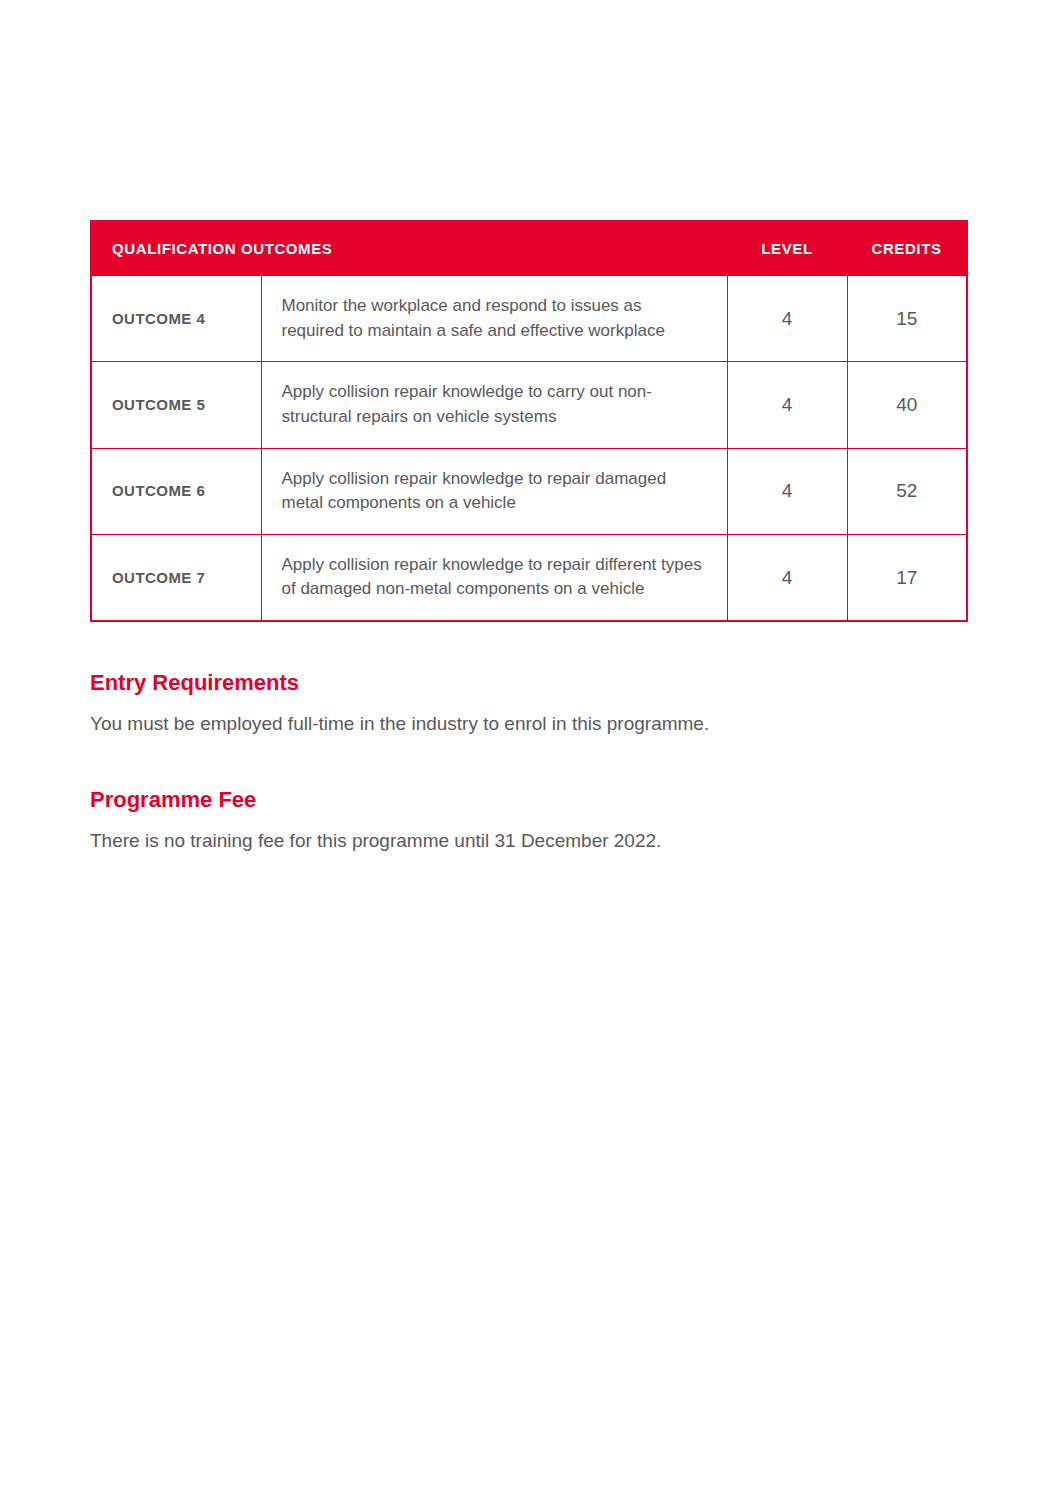| Qualification Outcomes | Level | Credits |
| --- | --- | --- |
| Outcome 4 | Monitor the workplace and respond to issues as required to maintain a safe and effective workplace | 4 | 15 |
| Outcome 5 | Apply collision repair knowledge to carry out non-structural repairs on vehicle systems | 4 | 40 |
| Outcome 6 | Apply collision repair knowledge to repair damaged metal components on a vehicle | 4 | 52 |
| Outcome 7 | Apply collision repair knowledge to repair different types of damaged non-metal components on a vehicle | 4 | 17 |
Entry Requirements
You must be employed full-time in the industry to enrol in this programme.
Programme Fee
There is no training fee for this programme until 31 December 2022.